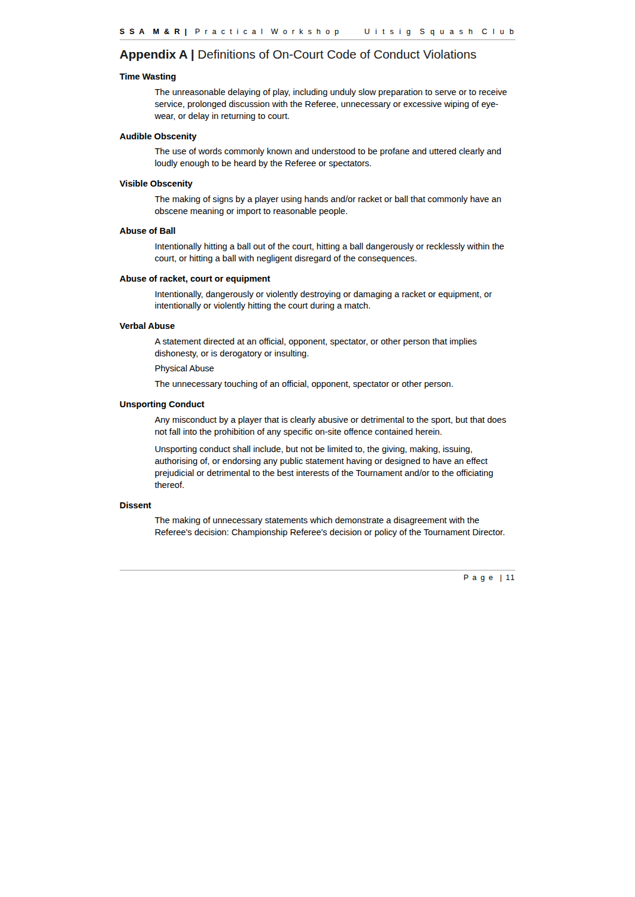S S A M & R | P r a c t i c a l W o r k s h o p
U i t s i g S q u a s h C l u b
Appendix A | Definitions of On-Court Code of Conduct Violations
Time Wasting
The unreasonable delaying of play, including unduly slow preparation to serve or to receive service, prolonged discussion with the Referee, unnecessary or excessive wiping of eye-wear, or delay in returning to court.
Audible Obscenity
The use of words commonly known and understood to be profane and uttered clearly and loudly enough to be heard by the Referee or spectators.
Visible Obscenity
The making of signs by a player using hands and/or racket or ball that commonly have an obscene meaning or import to reasonable people.
Abuse of Ball
Intentionally hitting a ball out of the court, hitting a ball dangerously or recklessly within the court, or hitting a ball with negligent disregard of the consequences.
Abuse of racket, court or equipment
Intentionally, dangerously or violently destroying or damaging a racket or equipment, or intentionally or violently hitting the court during a match.
Verbal Abuse
A statement directed at an official, opponent, spectator, or other person that implies dishonesty, or is derogatory or insulting.
Physical Abuse
The unnecessary touching of an official, opponent, spectator or other person.
Unsporting Conduct
Any misconduct by a player that is clearly abusive or detrimental to the sport, but that does not fall into the prohibition of any specific on-site offence contained herein.
Unsporting conduct shall include, but not be limited to, the giving, making, issuing, authorising of, or endorsing any public statement having or designed to have an effect prejudicial or detrimental to the best interests of the Tournament and/or to the officiating thereof.
Dissent
The making of unnecessary statements which demonstrate a disagreement with the Referee's decision: Championship Referee's decision or policy of the Tournament Director.
P a g e | 11